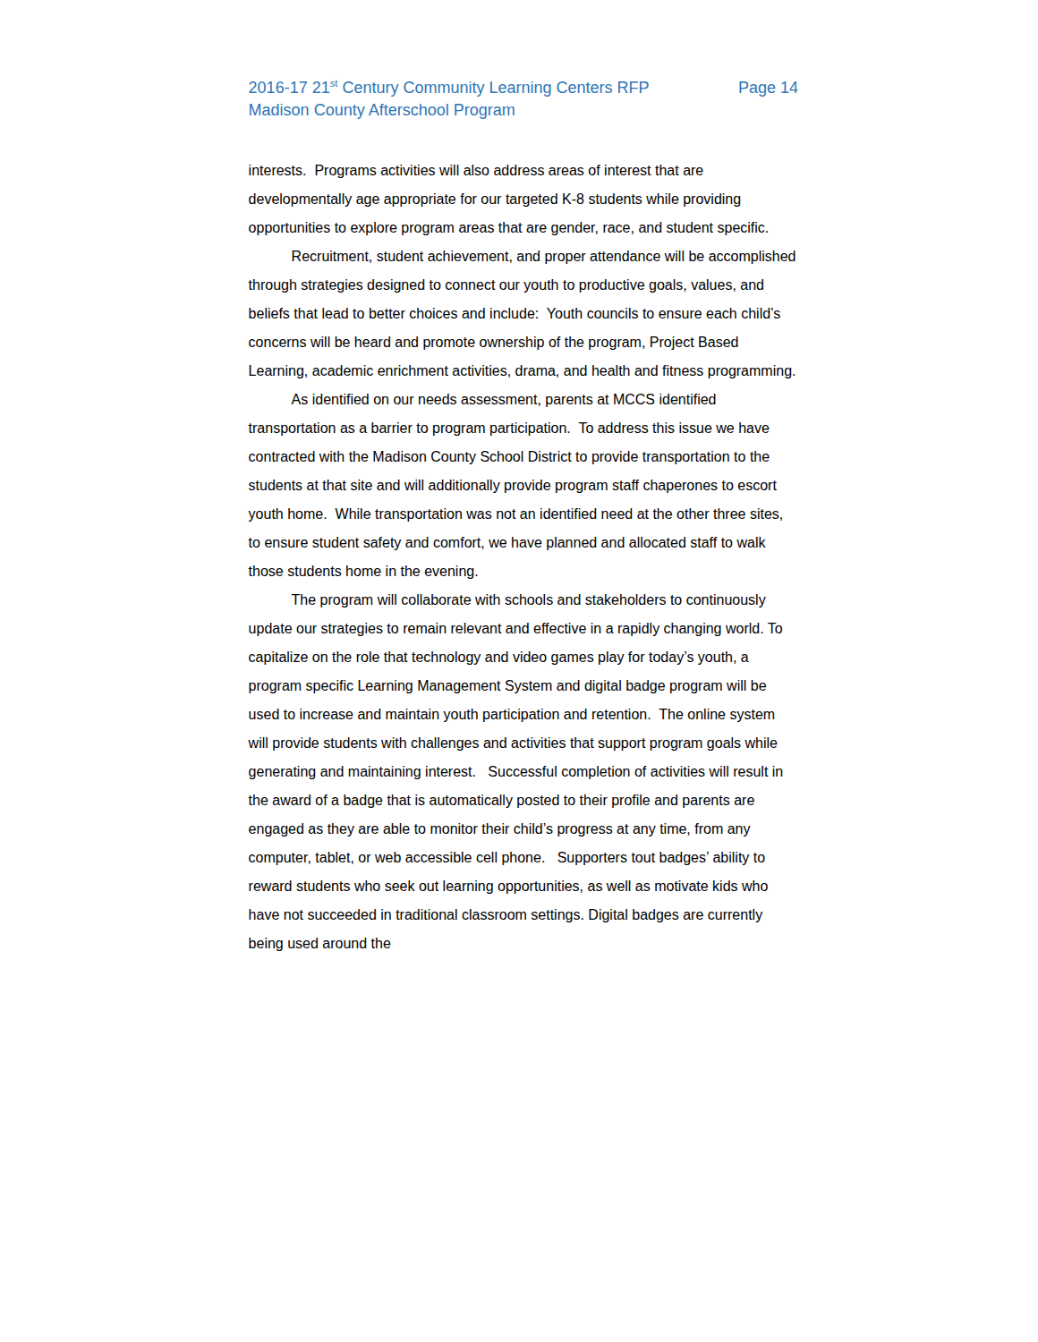Page 14 2016-17 21st Century Community Learning Centers RFP Madison County Afterschool Program
interests. Programs activities will also address areas of interest that are developmentally age appropriate for our targeted K-8 students while providing opportunities to explore program areas that are gender, race, and student specific.
Recruitment, student achievement, and proper attendance will be accomplished through strategies designed to connect our youth to productive goals, values, and beliefs that lead to better choices and include: Youth councils to ensure each child’s concerns will be heard and promote ownership of the program, Project Based Learning, academic enrichment activities, drama, and health and fitness programming.
As identified on our needs assessment, parents at MCCS identified transportation as a barrier to program participation. To address this issue we have contracted with the Madison County School District to provide transportation to the students at that site and will additionally provide program staff chaperones to escort youth home. While transportation was not an identified need at the other three sites, to ensure student safety and comfort, we have planned and allocated staff to walk those students home in the evening.
The program will collaborate with schools and stakeholders to continuously update our strategies to remain relevant and effective in a rapidly changing world. To capitalize on the role that technology and video games play for today’s youth, a program specific Learning Management System and digital badge program will be used to increase and maintain youth participation and retention. The online system will provide students with challenges and activities that support program goals while generating and maintaining interest. Successful completion of activities will result in the award of a badge that is automatically posted to their profile and parents are engaged as they are able to monitor their child’s progress at any time, from any computer, tablet, or web accessible cell phone. Supporters tout badges’ ability to reward students who seek out learning opportunities, as well as motivate kids who have not succeeded in traditional classroom settings. Digital badges are currently being used around the